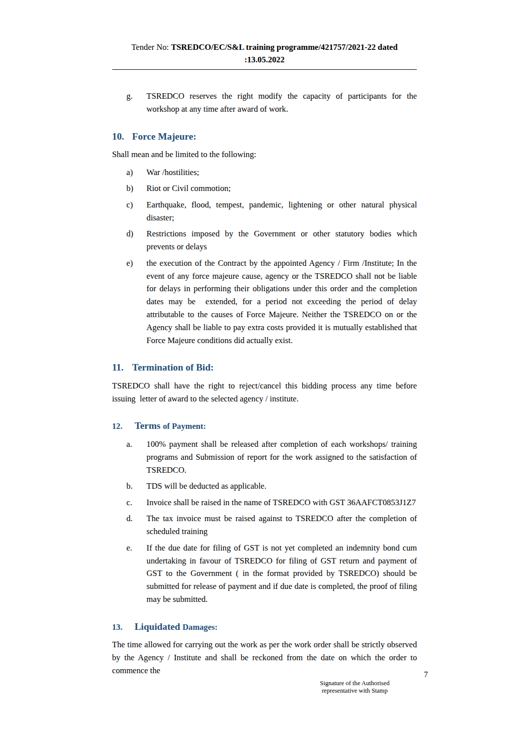Tender No: TSREDCO/EC/S&L training programme/421757/2021-22 dated :13.05.2022
g. TSREDCO reserves the right modify the capacity of participants for the workshop at any time after award of work.
10. Force Majeure:
Shall mean and be limited to the following:
a) War /hostilities;
b) Riot or Civil commotion;
c) Earthquake, flood, tempest, pandemic, lightening or other natural physical disaster;
d) Restrictions imposed by the Government or other statutory bodies which prevents or delays
e) the execution of the Contract by the appointed Agency / Firm /Institute; In the event of any force majeure cause, agency or the TSREDCO shall not be liable for delays in performing their obligations under this order and the completion dates may be extended, for a period not exceeding the period of delay attributable to the causes of Force Majeure. Neither the TSREDCO on or the Agency shall be liable to pay extra costs provided it is mutually established that Force Majeure conditions did actually exist.
11. Termination of Bid:
TSREDCO shall have the right to reject/cancel this bidding process any time before issuing letter of award to the selected agency / institute.
12. Terms of Payment:
a. 100% payment shall be released after completion of each workshops/ training programs and Submission of report for the work assigned to the satisfaction of TSREDCO.
b. TDS will be deducted as applicable.
c. Invoice shall be raised in the name of TSREDCO with GST 36AAFCT0853J1Z7
d. The tax invoice must be raised against to TSREDCO after the completion of scheduled training
e. If the due date for filing of GST is not yet completed an indemnity bond cum undertaking in favour of TSREDCO for filing of GST return and payment of GST to the Government ( in the format provided by TSREDCO) should be submitted for release of payment and if due date is completed, the proof of filing may be submitted.
13. Liquidated Damages:
The time allowed for carrying out the work as per the work order shall be strictly observed by the Agency / Institute and shall be reckoned from the date on which the order to commence the
Signature of the Authorised
representative with Stamp
7